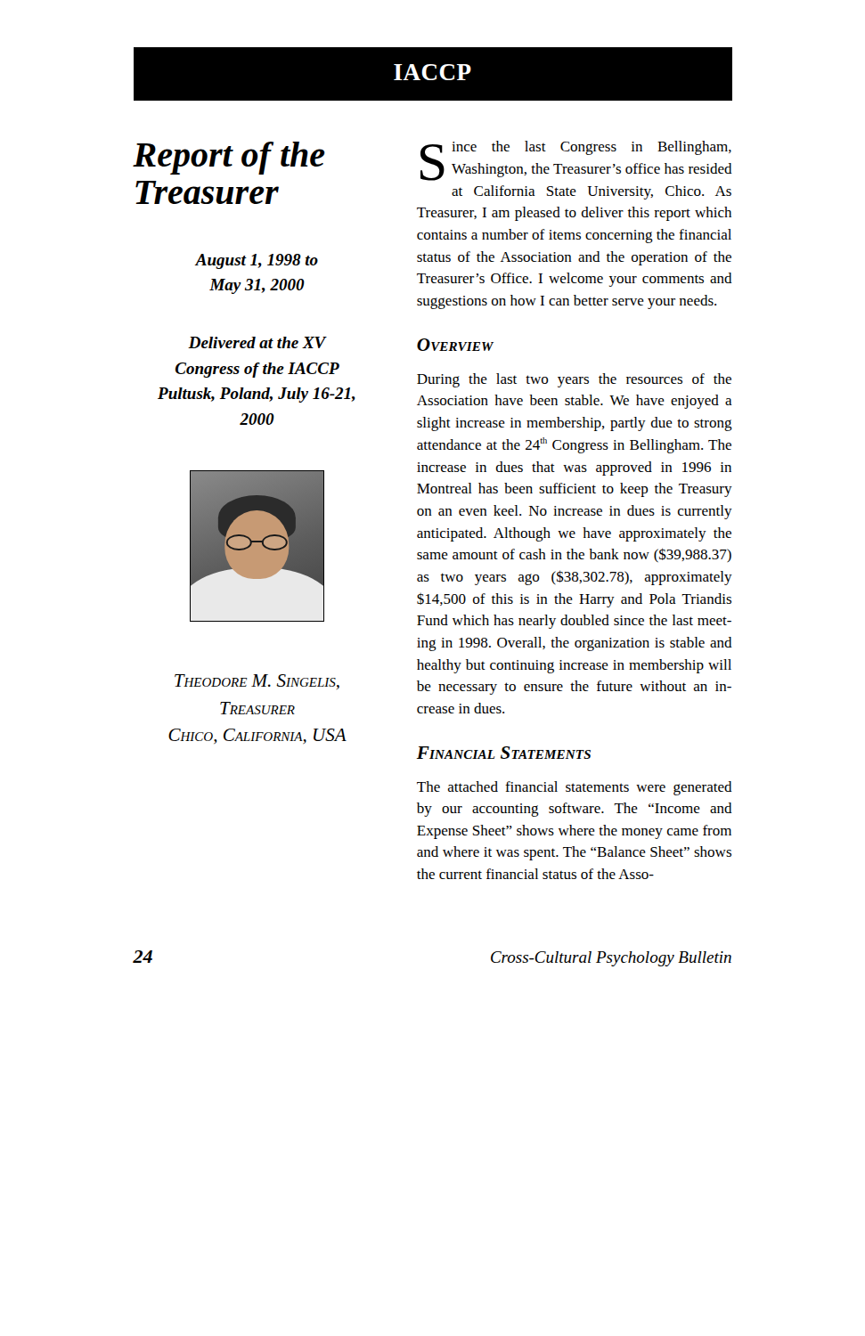IACCP
Report of the Treasurer
August 1, 1998 to
May 31, 2000
Delivered at the XV
Congress of the IACCP
Pultusk, Poland, July 16-21,
2000
Theodore M. Singelis,
Treasurer
Chico, California, USA
Since the last Congress in Bellingham, Washington, the Treasurer’s office has resided at California State University, Chico. As Treasurer, I am pleased to deliver this report which contains a number of items concerning the financial status of the Association and the operation of the Treasurer’s Office. I welcome your comments and suggestions on how I can better serve your needs.
Overview
During the last two years the resources of the Association have been stable. We have enjoyed a slight increase in membership, partly due to strong attendance at the 24th Congress in Bellingham. The increase in dues that was approved in 1996 in Montreal has been sufficient to keep the Treasury on an even keel. No increase in dues is currently anticipated. Although we have approximately the same amount of cash in the bank now ($39,988.37) as two years ago ($38,302.78), approximately $14,500 of this is in the Harry and Pola Triandis Fund which has nearly doubled since the last meeting in 1998. Overall, the organization is stable and healthy but continuing increase in membership will be necessary to ensure the future without an increase in dues.
Financial Statements
The attached financial statements were generated by our accounting software. The “Income and Expense Sheet” shows where the money came from and where it was spent. The “Balance Sheet” shows the current financial status of the Asso-
24
Cross-Cultural Psychology Bulletin